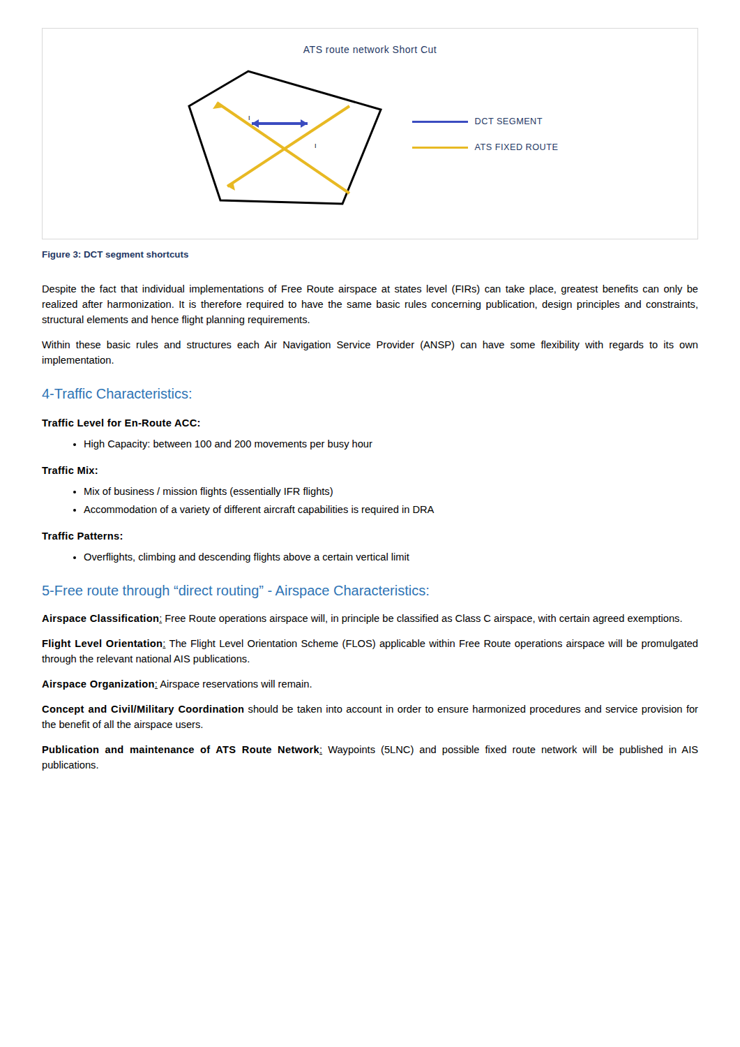ATS route network Short Cut
I I
DCT SEGMENT
ATS FIXED ROUTE
Figure 3: DCT segment shortcuts
Despite the fact that individual implementations of Free Route airspace at states level (FIRs) can take place, greatest benefits can only be realized after harmonization. It is therefore required to have the same basic rules concerning publication, design principles and constraints, structural elements and hence flight planning requirements.
Within these basic rules and structures each Air Navigation Service Provider (ANSP) can have some flexibility with regards to its own implementation.
4-Traffic Characteristics:
Traffic Level for En-Route ACC:
High Capacity: between 100 and 200 movements per busy hour
Traffic Mix:
Mix of business / mission flights (essentially IFR flights)
Accommodation of a variety of different aircraft capabilities is required in DRA
Traffic Patterns:
Overflights, climbing and descending flights above a certain vertical limit
5-Free route through “direct routing” - Airspace Characteristics:
Airspace Classification: Free Route operations airspace will, in principle be classified as Class C airspace, with certain agreed exemptions.
Flight Level Orientation: The Flight Level Orientation Scheme (FLOS) applicable within Free Route operations airspace will be promulgated through the relevant national AIS publications.
Airspace Organization: Airspace reservations will remain.
Concept and Civil/Military Coordination should be taken into account in order to ensure harmonized procedures and service provision for the benefit of all the airspace users.
Publication and maintenance of ATS Route Network: Waypoints (5LNC) and possible fixed route network will be published in AIS publications.